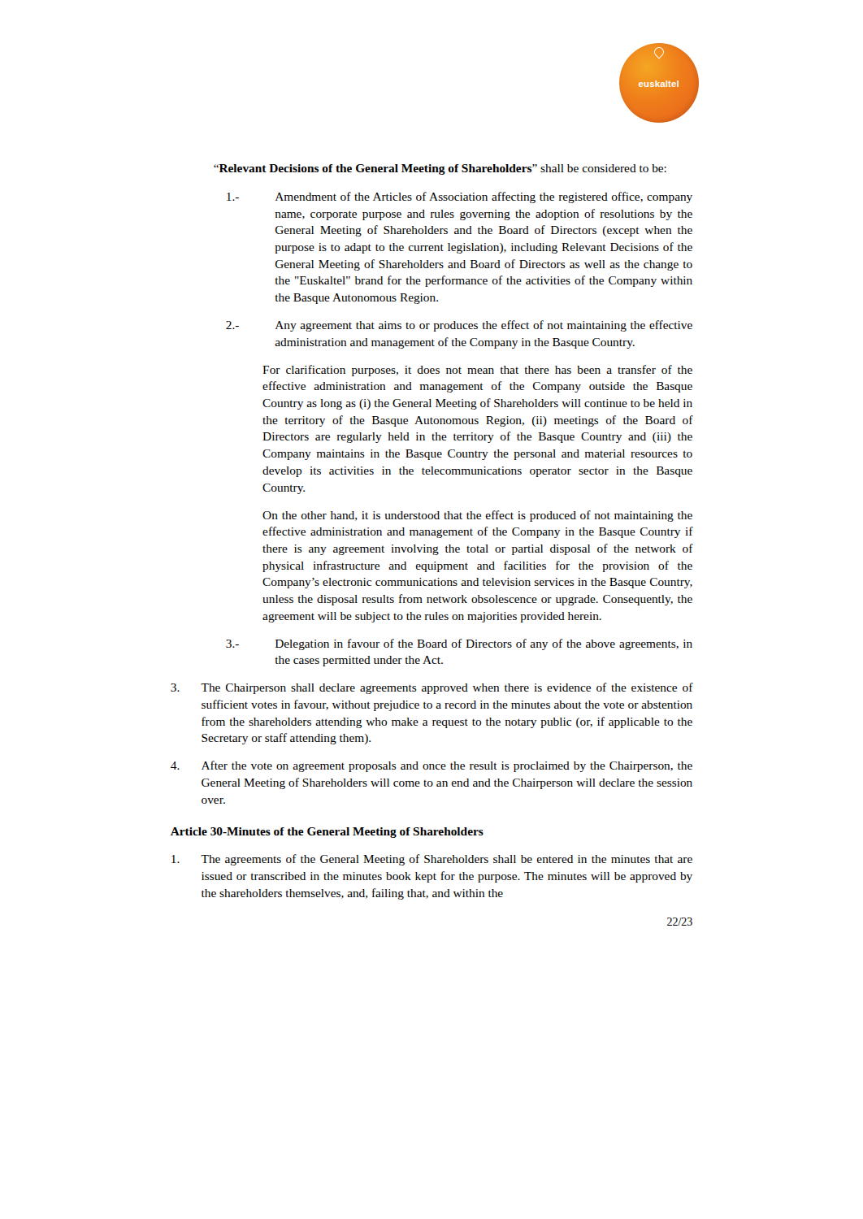euskaltel
“Relevant Decisions of the General Meeting of Shareholders” shall be considered to be:
1.-
Amendment of the Articles of Association affecting the registered office, company name, corporate purpose and rules governing the adoption of resolutions by the General Meeting of Shareholders and the Board of Directors (except when the purpose is to adapt to the current legislation), including Relevant Decisions of the General Meeting of Shareholders and Board of Directors as well as the change to the "Euskaltel" brand for the performance of the activities of the Company within the Basque Autonomous Region.
2.-
Any agreement that aims to or produces the effect of not maintaining the effective administration and management of the Company in the Basque Country.
For clarification purposes, it does not mean that there has been a transfer of the effective administration and management of the Company outside the Basque Country as long as (i) the General Meeting of Shareholders will continue to be held in the territory of the Basque Autonomous Region, (ii) meetings of the Board of Directors are regularly held in the territory of the Basque Country and (iii) the Company maintains in the Basque Country the personal and material resources to develop its activities in the telecommunications operator sector in the Basque Country.
On the other hand, it is understood that the effect is produced of not maintaining the effective administration and management of the Company in the Basque Country if there is any agreement involving the total or partial disposal of the network of physical infrastructure and equipment and facilities for the provision of the Company’s electronic communications and television services in the Basque Country, unless the disposal results from network obsolescence or upgrade. Consequently, the agreement will be subject to the rules on majorities provided herein.
3.-
Delegation in favour of the Board of Directors of any of the above agreements, in the cases permitted under the Act.
3.
The Chairperson shall declare agreements approved when there is evidence of the existence of sufficient votes in favour, without prejudice to a record in the minutes about the vote or abstention from the shareholders attending who make a request to the notary public (or, if applicable to the Secretary or staff attending them).
4.
After the vote on agreement proposals and once the result is proclaimed by the Chairperson, the General Meeting of Shareholders will come to an end and the Chairperson will declare the session over.
Article 30-Minutes of the General Meeting of Shareholders
1.
The agreements of the General Meeting of Shareholders shall be entered in the minutes that are issued or transcribed in the minutes book kept for the purpose. The minutes will be approved by the shareholders themselves, and, failing that, and within the
22/23